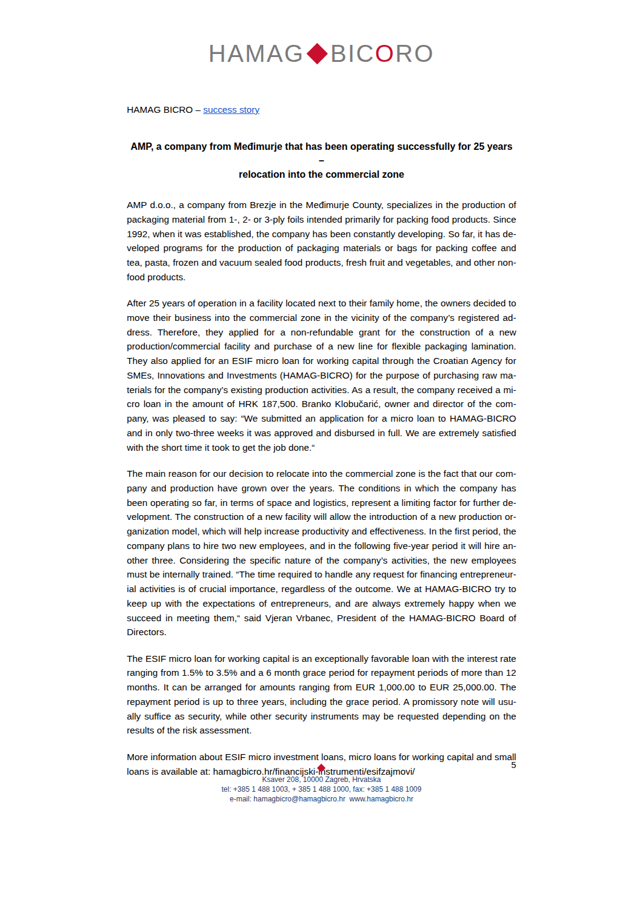HAMAG BICORO
HAMAG BICRO – success story
AMP, a company from Međimurje that has been operating successfully for 25 years –
relocation into the commercial zone
AMP d.o.o., a company from Brezje in the Međimurje County, specializes in the production of packaging material from 1-, 2- or 3-ply foils intended primarily for packing food products. Since 1992, when it was established, the company has been constantly developing. So far, it has developed programs for the production of packaging materials or bags for packing coffee and tea, pasta, frozen and vacuum sealed food products, fresh fruit and vegetables, and other non-food products.
After 25 years of operation in a facility located next to their family home, the owners decided to move their business into the commercial zone in the vicinity of the company’s registered address. Therefore, they applied for a non-refundable grant for the construction of a new production/commercial facility and purchase of a new line for flexible packaging lamination. They also applied for an ESIF micro loan for working capital through the Croatian Agency for SMEs, Innovations and Investments (HAMAG-BICRO) for the purpose of purchasing raw materials for the company’s existing production activities. As a result, the company received a micro loan in the amount of HRK 187,500. Branko Klobučarić, owner and director of the company, was pleased to say: “We submitted an application for a micro loan to HAMAG-BICRO and in only two-three weeks it was approved and disbursed in full. We are extremely satisfied with the short time it took to get the job done.“
The main reason for our decision to relocate into the commercial zone is the fact that our company and production have grown over the years. The conditions in which the company has been operating so far, in terms of space and logistics, represent a limiting factor for further development. The construction of a new facility will allow the introduction of a new production organization model, which will help increase productivity and effectiveness. In the first period, the company plans to hire two new employees, and in the following five-year period it will hire another three. Considering the specific nature of the company’s activities, the new employees must be internally trained. “The time required to handle any request for financing entrepreneurial activities is of crucial importance, regardless of the outcome. We at HAMAG-BICRO try to keep up with the expectations of entrepreneurs, and are always extremely happy when we succeed in meeting them,“ said Vjeran Vrbanec, President of the HAMAG-BICRO Board of Directors.
The ESIF micro loan for working capital is an exceptionally favorable loan with the interest rate ranging from 1.5% to 3.5% and a 6 month grace period for repayment periods of more than 12 months. It can be arranged for amounts ranging from EUR 1,000.00 to EUR 25,000.00. The repayment period is up to three years, including the grace period. A promissory note will usually suffice as security, while other security instruments may be requested depending on the results of the risk assessment.
More information about ESIF micro investment loans, micro loans for working capital and small loans is available at: hamagbicro.hr/financijski-instrumenti/esifzajmovi/
5
Ksaver 208, 10000 Zagreb, Hrvatska
tel: +385 1 488 1003, + 385 1 488 1000, fax: +385 1 488 1009
e-mail: hamagbicro@hamagbicro.hr www.hamagbicro.hr